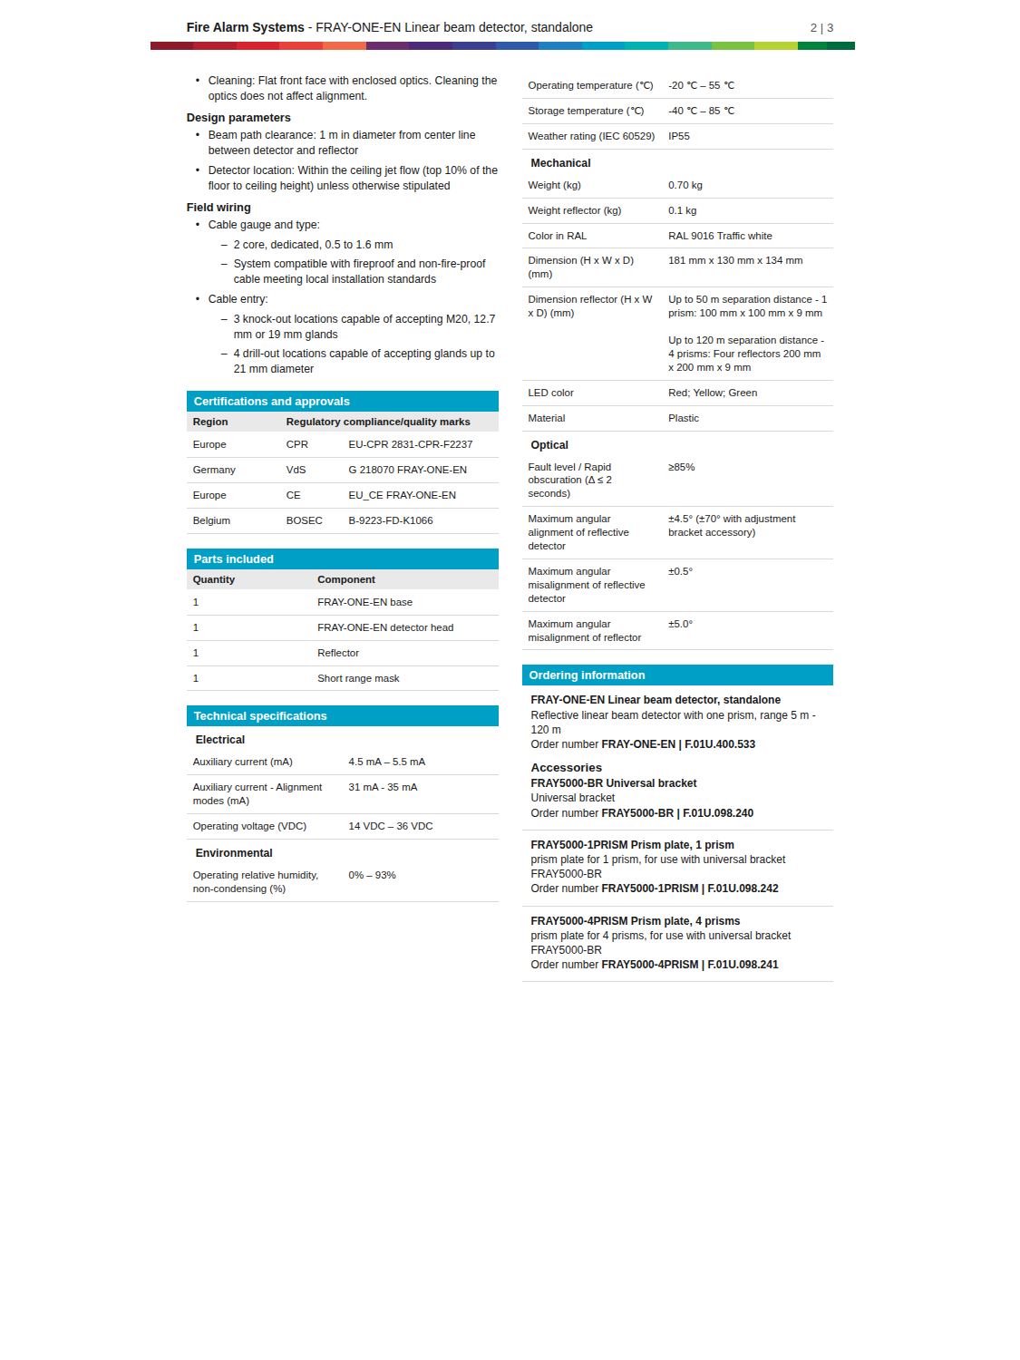Fire Alarm Systems - FRAY-ONE-EN Linear beam detector, standalone
2 | 3
Cleaning: Flat front face with enclosed optics. Cleaning the optics does not affect alignment.
Design parameters
Beam path clearance: 1 m in diameter from center line between detector and reflector
Detector location: Within the ceiling jet flow (top 10% of the floor to ceiling height) unless otherwise stipulated
Field wiring
Cable gauge and type:
2 core, dedicated, 0.5 to 1.6 mm
System compatible with fireproof and non-fire-proof cable meeting local installation standards
Cable entry:
3 knock-out locations capable of accepting M20, 12.7 mm or 19 mm glands
4 drill-out locations capable of accepting glands up to 21 mm diameter
Certifications and approvals
| Region | Regulatory compliance/quality marks |
| --- | --- |
| Europe | CPR | EU-CPR 2831-CPR-F2237 |
| Germany | VdS | G 218070 FRAY-ONE-EN |
| Europe | CE | EU_CE FRAY-ONE-EN |
| Belgium | BOSEC | B-9223-FD-K1066 |
Parts included
| Quantity | Component |
| --- | --- |
| 1 | FRAY-ONE-EN base |
| 1 | FRAY-ONE-EN detector head |
| 1 | Reflector |
| 1 | Short range mask |
Technical specifications
Electrical
| Auxiliary current (mA) | 4.5 mA – 5.5 mA |
| Auxiliary current - Alignment modes (mA) | 31 mA - 35 mA |
| Operating voltage (VDC) | 14 VDC – 36 VDC |
Environmental
| Operating relative humidity, non-condensing (%) | 0% – 93% |
| Operating temperature (℃) | -20 ℃ – 55 ℃ |
| Storage temperature (℃) | -40 ℃ – 85 ℃ |
| Weather rating (IEC 60529) | IP55 |
Mechanical
| Weight (kg) | 0.70 kg |
| Weight reflector (kg) | 0.1 kg |
| Color in RAL | RAL 9016 Traffic white |
| Dimension (H x W x D) (mm) | 181 mm x 130 mm x 134 mm |
| Dimension reflector (H x W x D) (mm) | Up to 50 m separation distance - 1 prism: 100 mm x 100 mm x 9 mm Up to 120 m separation distance - 4 prisms: Four reflectors 200 mm x 200 mm x 9 mm |
| LED color | Red; Yellow; Green |
| Material | Plastic |
Optical
| Fault level / Rapid obscuration (Δ ≤ 2 seconds) | ≥85% |
| Maximum angular alignment of reflective detector | ±4.5° (±70° with adjustment bracket accessory) |
| Maximum angular misalignment of reflective detector | ±0.5° |
| Maximum angular misalignment of reflector | ±5.0° |
Ordering information
FRAY-ONE-EN Linear beam detector, standalone
Reflective linear beam detector with one prism, range 5 m - 120 m
Order number FRAY-ONE-EN | F.01U.400.533
Accessories
FRAY5000-BR Universal bracket
Universal bracket
Order number FRAY5000-BR | F.01U.098.240
FRAY5000-1PRISM Prism plate, 1 prism
prism plate for 1 prism, for use with universal bracket FRAY5000-BR
Order number FRAY5000-1PRISM | F.01U.098.242
FRAY5000-4PRISM Prism plate, 4 prisms
prism plate for 4 prisms, for use with universal bracket FRAY5000-BR
Order number FRAY5000-4PRISM | F.01U.098.241